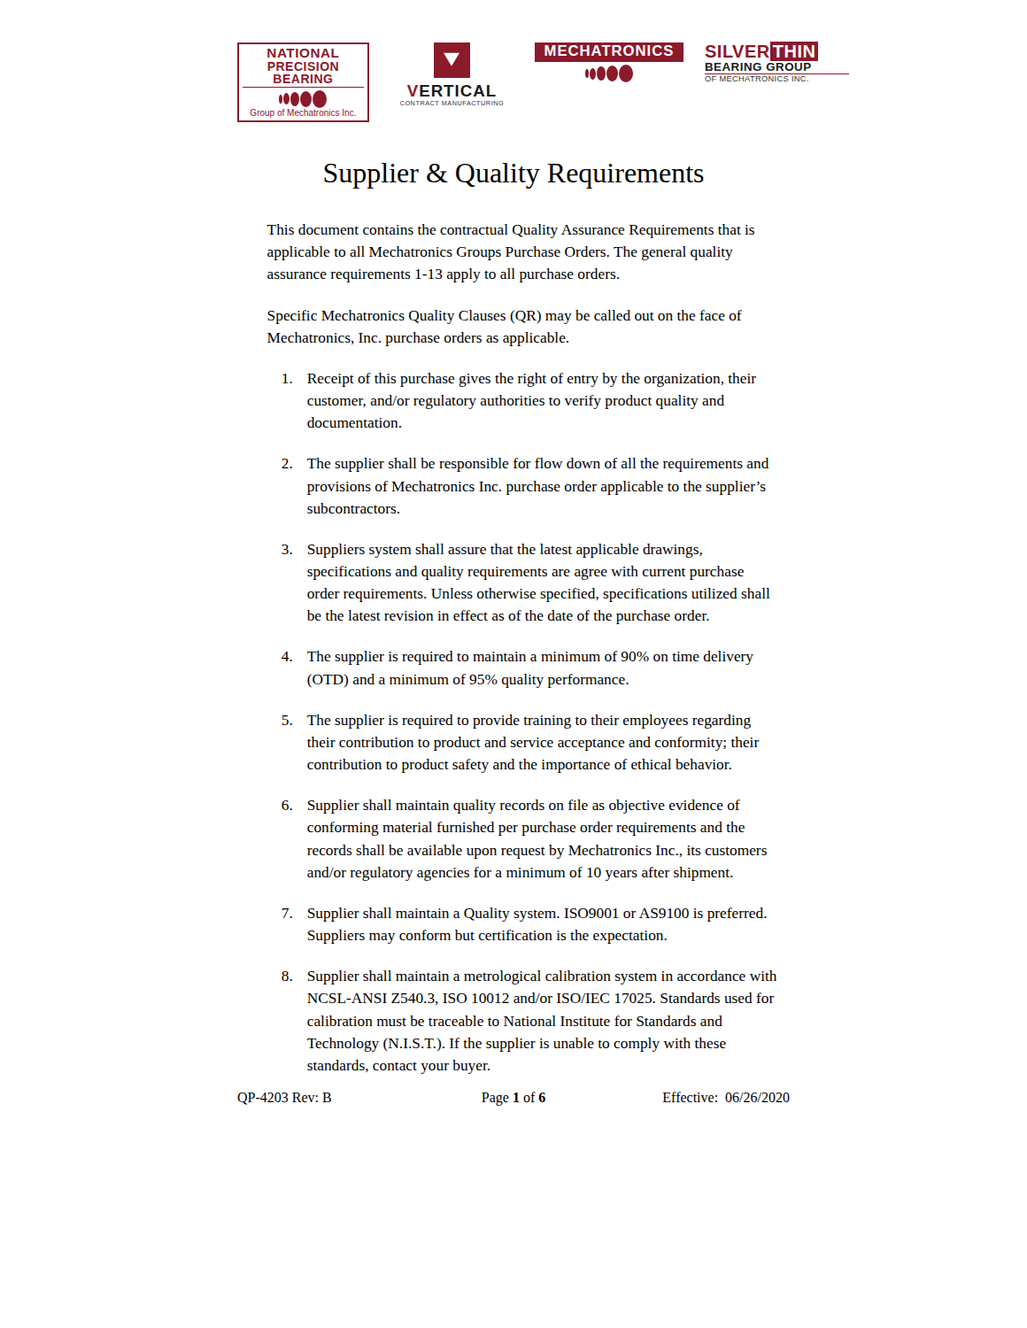NATIONAL PRECISION BEARING
Group of Mechatronics Inc.
VERTICAL
CONTRACT MANUFACTURING
MECHATRONICS
SILVER THIN
BEARING GROUP
OF MECHATRONICS INC.
Supplier & Quality Requirements
This document contains the contractual Quality Assurance Requirements that is applicable to all Mechatronics Groups Purchase Orders. The general quality assurance requirements 1-13 apply to all purchase orders.
Specific Mechatronics Quality Clauses (QR) may be called out on the face of Mechatronics, Inc. purchase orders as applicable.
Receipt of this purchase gives the right of entry by the organization, their customer, and/or regulatory authorities to verify product quality and documentation.
The supplier shall be responsible for flow down of all the requirements and provisions of Mechatronics Inc. purchase order applicable to the supplier’s subcontractors.
Suppliers system shall assure that the latest applicable drawings, specifications and quality requirements are agree with current purchase order requirements. Unless otherwise specified, specifications utilized shall be the latest revision in effect as of the date of the purchase order.
The supplier is required to maintain a minimum of 90% on time delivery (OTD) and a minimum of 95% quality performance.
The supplier is required to provide training to their employees regarding their contribution to product and service acceptance and conformity; their contribution to product safety and the importance of ethical behavior.
Supplier shall maintain quality records on file as objective evidence of conforming material furnished per purchase order requirements and the records shall be available upon request by Mechatronics Inc., its customers and/or regulatory agencies for a minimum of 10 years after shipment.
Supplier shall maintain a Quality system. ISO9001 or AS9100 is preferred. Suppliers may conform but certification is the expectation.
Supplier shall maintain a metrological calibration system in accordance with NCSL-ANSI Z540.3, ISO 10012 and/or ISO/IEC 17025. Standards used for calibration must be traceable to National Institute for Standards and Technology (N.I.S.T.). If the supplier is unable to comply with these standards, contact your buyer.
QP-4203 Rev: B
Page 1 of 6
Effective: 06/26/2020